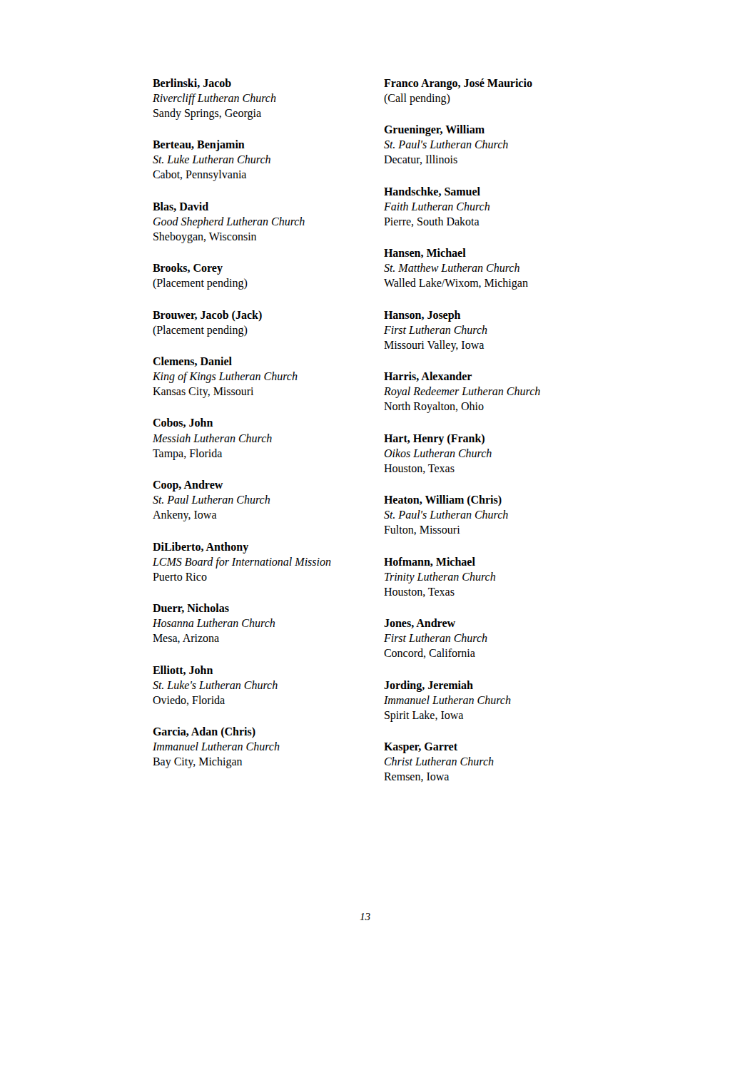Berlinski, Jacob
Rivercliff Lutheran Church
Sandy Springs, Georgia
Berteau, Benjamin
St. Luke Lutheran Church
Cabot, Pennsylvania
Blas, David
Good Shepherd Lutheran Church
Sheboygan, Wisconsin
Brooks, Corey
(Placement pending)
Brouwer, Jacob (Jack)
(Placement pending)
Clemens, Daniel
King of Kings Lutheran Church
Kansas City, Missouri
Cobos, John
Messiah Lutheran Church
Tampa, Florida
Coop, Andrew
St. Paul Lutheran Church
Ankeny, Iowa
DiLiberto, Anthony
LCMS Board for International Mission
Puerto Rico
Duerr, Nicholas
Hosanna Lutheran Church
Mesa, Arizona
Elliott, John
St. Luke's Lutheran Church
Oviedo, Florida
Garcia, Adan (Chris)
Immanuel Lutheran Church
Bay City, Michigan
Franco Arango, José Mauricio
(Call pending)
Grueninger, William
St. Paul's Lutheran Church
Decatur, Illinois
Handschke, Samuel
Faith Lutheran Church
Pierre, South Dakota
Hansen, Michael
St. Matthew Lutheran Church
Walled Lake/Wixom, Michigan
Hanson, Joseph
First Lutheran Church
Missouri Valley, Iowa
Harris, Alexander
Royal Redeemer Lutheran Church
North Royalton, Ohio
Hart, Henry (Frank)
Oikos Lutheran Church
Houston, Texas
Heaton, William (Chris)
St. Paul's Lutheran Church
Fulton, Missouri
Hofmann, Michael
Trinity Lutheran Church
Houston, Texas
Jones, Andrew
First Lutheran Church
Concord, California
Jording, Jeremiah
Immanuel Lutheran Church
Spirit Lake, Iowa
Kasper, Garret
Christ Lutheran Church
Remsen, Iowa
13